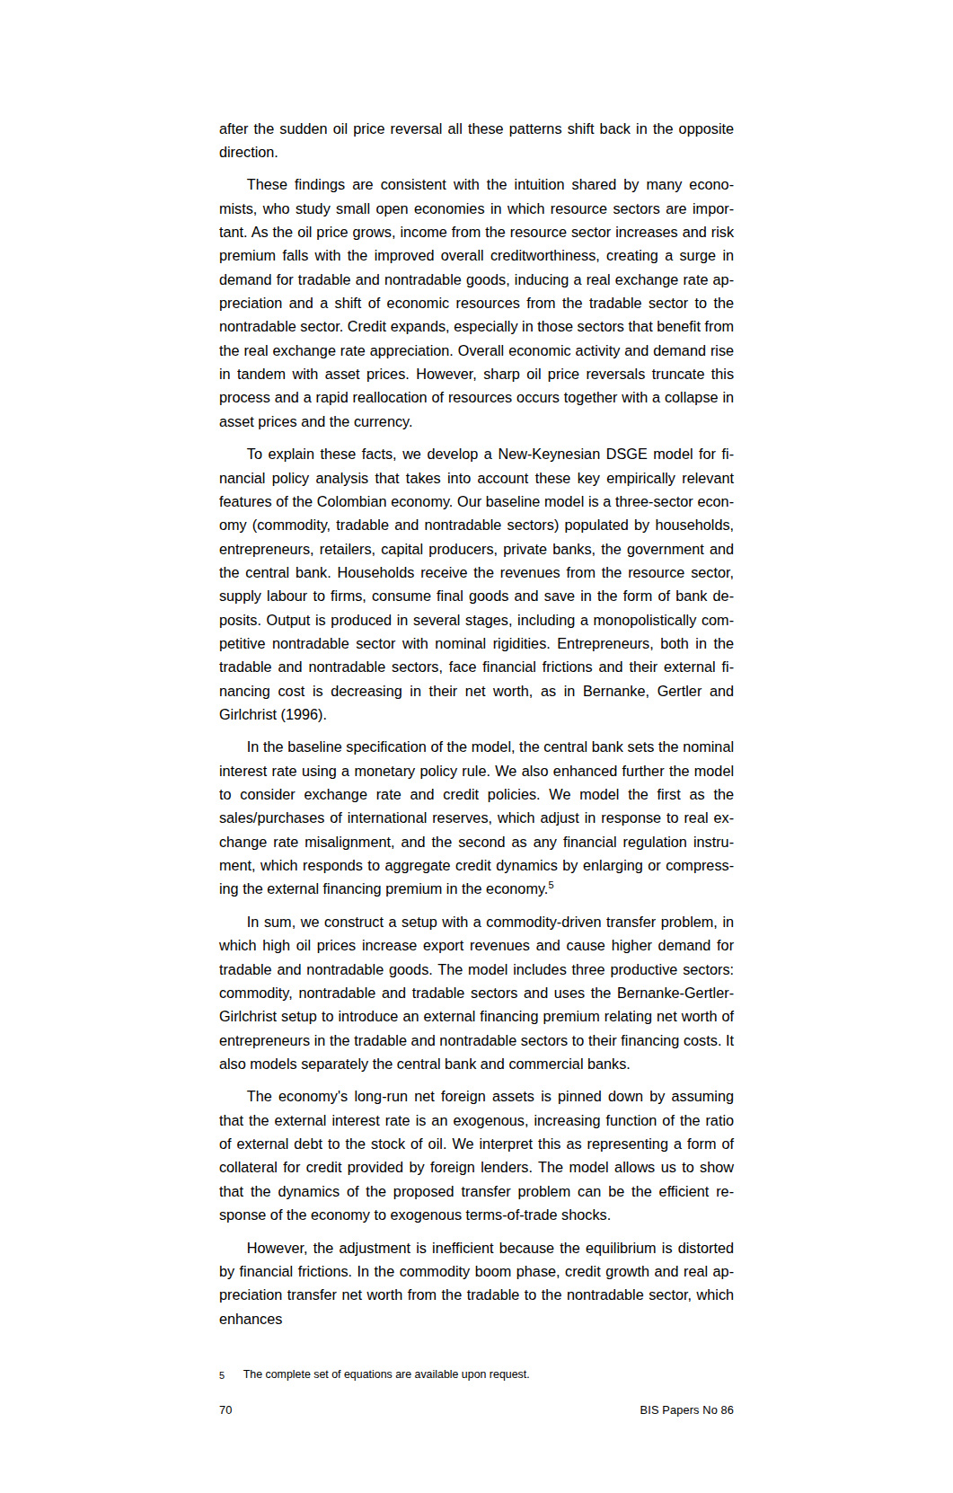after the sudden oil price reversal all these patterns shift back in the opposite direction.
These findings are consistent with the intuition shared by many economists, who study small open economies in which resource sectors are important. As the oil price grows, income from the resource sector increases and risk premium falls with the improved overall creditworthiness, creating a surge in demand for tradable and nontradable goods, inducing a real exchange rate appreciation and a shift of economic resources from the tradable sector to the nontradable sector. Credit expands, especially in those sectors that benefit from the real exchange rate appreciation. Overall economic activity and demand rise in tandem with asset prices. However, sharp oil price reversals truncate this process and a rapid reallocation of resources occurs together with a collapse in asset prices and the currency.
To explain these facts, we develop a New-Keynesian DSGE model for financial policy analysis that takes into account these key empirically relevant features of the Colombian economy. Our baseline model is a three-sector economy (commodity, tradable and nontradable sectors) populated by households, entrepreneurs, retailers, capital producers, private banks, the government and the central bank. Households receive the revenues from the resource sector, supply labour to firms, consume final goods and save in the form of bank deposits. Output is produced in several stages, including a monopolistically competitive nontradable sector with nominal rigidities. Entrepreneurs, both in the tradable and nontradable sectors, face financial frictions and their external financing cost is decreasing in their net worth, as in Bernanke, Gertler and Girlchrist (1996).
In the baseline specification of the model, the central bank sets the nominal interest rate using a monetary policy rule. We also enhanced further the model to consider exchange rate and credit policies. We model the first as the sales/purchases of international reserves, which adjust in response to real exchange rate misalignment, and the second as any financial regulation instrument, which responds to aggregate credit dynamics by enlarging or compressing the external financing premium in the economy.5
In sum, we construct a setup with a commodity-driven transfer problem, in which high oil prices increase export revenues and cause higher demand for tradable and nontradable goods. The model includes three productive sectors: commodity, nontradable and tradable sectors and uses the Bernanke-Gertler-Girlchrist setup to introduce an external financing premium relating net worth of entrepreneurs in the tradable and nontradable sectors to their financing costs. It also models separately the central bank and commercial banks.
The economy's long-run net foreign assets is pinned down by assuming that the external interest rate is an exogenous, increasing function of the ratio of external debt to the stock of oil. We interpret this as representing a form of collateral for credit provided by foreign lenders. The model allows us to show that the dynamics of the proposed transfer problem can be the efficient response of the economy to exogenous terms-of-trade shocks.
However, the adjustment is inefficient because the equilibrium is distorted by financial frictions. In the commodity boom phase, credit growth and real appreciation transfer net worth from the tradable to the nontradable sector, which enhances
5
The complete set of equations are available upon request.
70 BIS Papers No 86